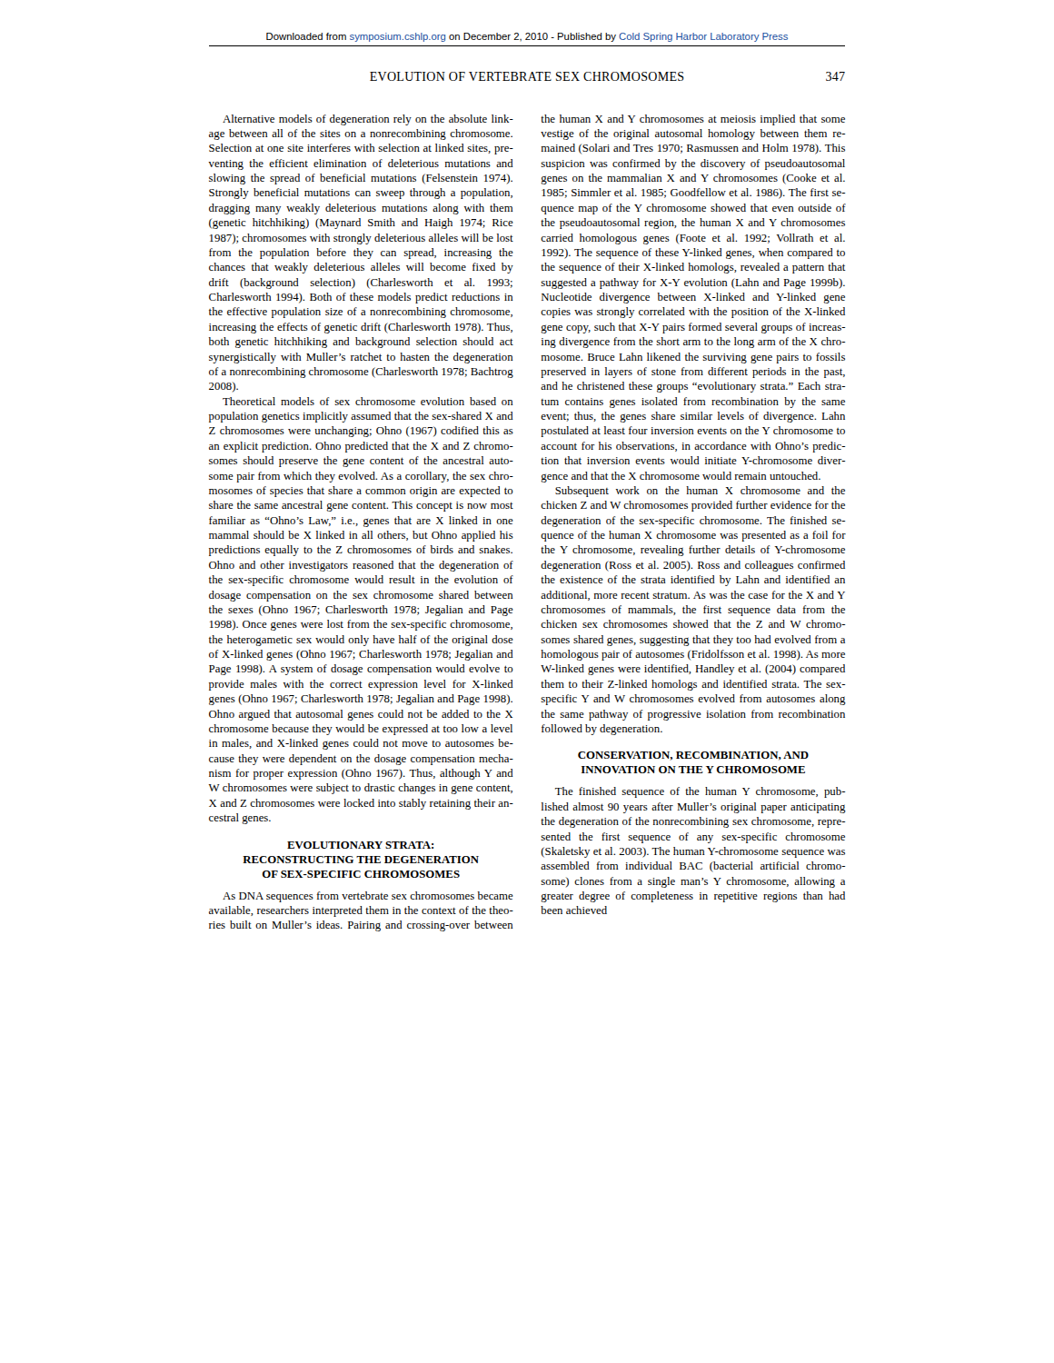Downloaded from symposium.cshlp.org on December 2, 2010 - Published by Cold Spring Harbor Laboratory Press
EVOLUTION OF VERTEBRATE SEX CHROMOSOMES 347
Alternative models of degeneration rely on the absolute linkage between all of the sites on a nonrecombining chromosome. Selection at one site interferes with selection at linked sites, preventing the efficient elimination of deleterious mutations and slowing the spread of beneficial mutations (Felsenstein 1974). Strongly beneficial mutations can sweep through a population, dragging many weakly deleterious mutations along with them (genetic hitchhiking) (Maynard Smith and Haigh 1974; Rice 1987); chromosomes with strongly deleterious alleles will be lost from the population before they can spread, increasing the chances that weakly deleterious alleles will become fixed by drift (background selection) (Charlesworth et al. 1993; Charlesworth 1994). Both of these models predict reductions in the effective population size of a nonrecombining chromosome, increasing the effects of genetic drift (Charlesworth 1978). Thus, both genetic hitchhiking and background selection should act synergistically with Muller’s ratchet to hasten the degeneration of a nonrecombining chromosome (Charlesworth 1978; Bachtrog 2008).
Theoretical models of sex chromosome evolution based on population genetics implicitly assumed that the sex-shared X and Z chromosomes were unchanging; Ohno (1967) codified this as an explicit prediction. Ohno predicted that the X and Z chromosomes should preserve the gene content of the ancestral autosome pair from which they evolved. As a corollary, the sex chromosomes of species that share a common origin are expected to share the same ancestral gene content. This concept is now most familiar as “Ohno’s Law,” i.e., genes that are X linked in one mammal should be X linked in all others, but Ohno applied his predictions equally to the Z chromosomes of birds and snakes. Ohno and other investigators reasoned that the degeneration of the sex-specific chromosome would result in the evolution of dosage compensation on the sex chromosome shared between the sexes (Ohno 1967; Charlesworth 1978; Jegalian and Page 1998). Once genes were lost from the sex-specific chromosome, the heterogametic sex would only have half of the original dose of X-linked genes (Ohno 1967; Charlesworth 1978; Jegalian and Page 1998). A system of dosage compensation would evolve to provide males with the correct expression level for X-linked genes (Ohno 1967; Charlesworth 1978; Jegalian and Page 1998). Ohno argued that autosomal genes could not be added to the X chromosome because they would be expressed at too low a level in males, and X-linked genes could not move to autosomes because they were dependent on the dosage compensation mechanism for proper expression (Ohno 1967). Thus, although Y and W chromosomes were subject to drastic changes in gene content, X and Z chromosomes were locked into stably retaining their ancestral genes.
Evolutionary Strata:
Reconstructing the Degeneration
of Sex-Specific Chromosomes
As DNA sequences from vertebrate sex chromosomes became available, researchers interpreted them in the context of the theories built on Muller’s ideas. Pairing and crossing-over between the human X and Y chromosomes at meiosis implied that some vestige of the original autosomal homology between them remained (Solari and Tres 1970; Rasmussen and Holm 1978). This suspicion was confirmed by the discovery of pseudoautosomal genes on the mammalian X and Y chromosomes (Cooke et al. 1985; Simmler et al. 1985; Goodfellow et al. 1986). The first sequence map of the Y chromosome showed that even outside of the pseudoautosomal region, the human X and Y chromosomes carried homologous genes (Foote et al. 1992; Vollrath et al. 1992). The sequence of these Y-linked genes, when compared to the sequence of their X-linked homologs, revealed a pattern that suggested a pathway for X-Y evolution (Lahn and Page 1999b). Nucleotide divergence between X-linked and Y-linked gene copies was strongly correlated with the position of the X-linked gene copy, such that X-Y pairs formed several groups of increasing divergence from the short arm to the long arm of the X chromosome. Bruce Lahn likened the surviving gene pairs to fossils preserved in layers of stone from different periods in the past, and he christened these groups “evolutionary strata.” Each stratum contains genes isolated from recombination by the same event; thus, the genes share similar levels of divergence. Lahn postulated at least four inversion events on the Y chromosome to account for his observations, in accordance with Ohno’s prediction that inversion events would initiate Y-chromosome divergence and that the X chromosome would remain untouched.
Subsequent work on the human X chromosome and the chicken Z and W chromosomes provided further evidence for the degeneration of the sex-specific chromosome. The finished sequence of the human X chromosome was presented as a foil for the Y chromosome, revealing further details of Y-chromosome degeneration (Ross et al. 2005). Ross and colleagues confirmed the existence of the strata identified by Lahn and identified an additional, more recent stratum. As was the case for the X and Y chromosomes of mammals, the first sequence data from the chicken sex chromosomes showed that the Z and W chromosomes shared genes, suggesting that they too had evolved from a homologous pair of autosomes (Fridolfsson et al. 1998). As more W-linked genes were identified, Handley et al. (2004) compared them to their Z-linked homologs and identified strata. The sex-specific Y and W chromosomes evolved from autosomes along the same pathway of progressive isolation from recombination followed by degeneration.
Conservation, Recombination, and
Innovation on the Y Chromosome
The finished sequence of the human Y chromosome, published almost 90 years after Muller’s original paper anticipating the degeneration of the nonrecombining sex chromosome, represented the first sequence of any sex-specific chromosome (Skaletsky et al. 2003). The human Y-chromosome sequence was assembled from individual BAC (bacterial artificial chromosome) clones from a single man’s Y chromosome, allowing a greater degree of completeness in repetitive regions than had been achieved